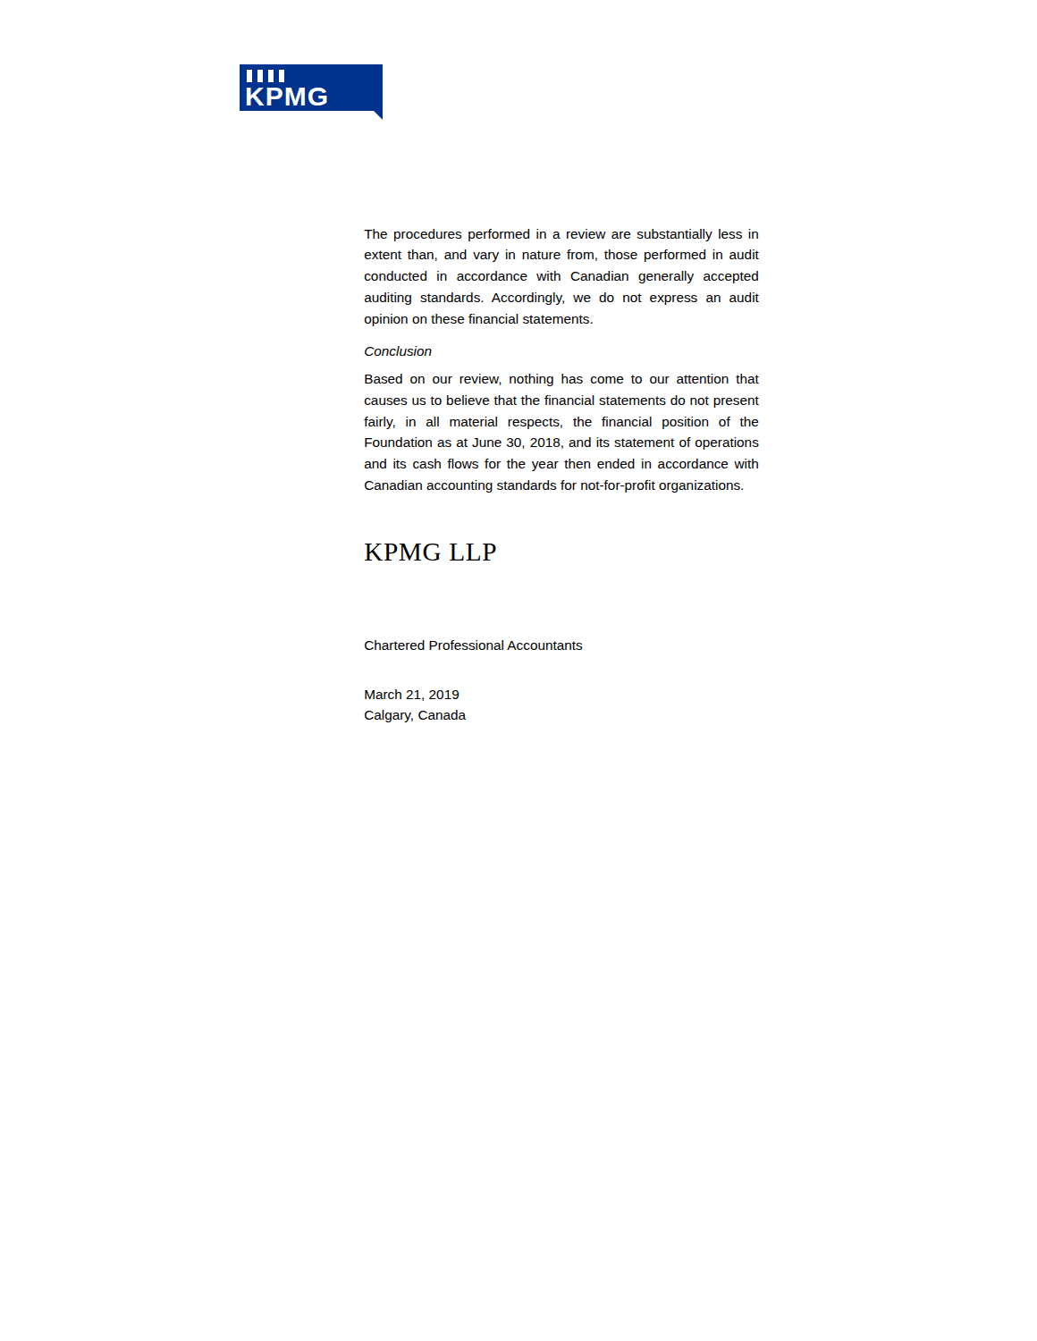KPMG
The procedures performed in a review are substantially less in extent than, and vary in nature from, those performed in audit conducted in accordance with Canadian generally accepted auditing standards. Accordingly, we do not express an audit opinion on these financial statements.
Conclusion
Based on our review, nothing has come to our attention that causes us to believe that the financial statements do not present fairly, in all material respects, the financial position of the Foundation as at June 30, 2018, and its statement of operations and its cash flows for the year then ended in accordance with Canadian accounting standards for not-for-profit organizations.
KPMG LLP
Chartered Professional Accountants
March 21, 2019
Calgary, Canada